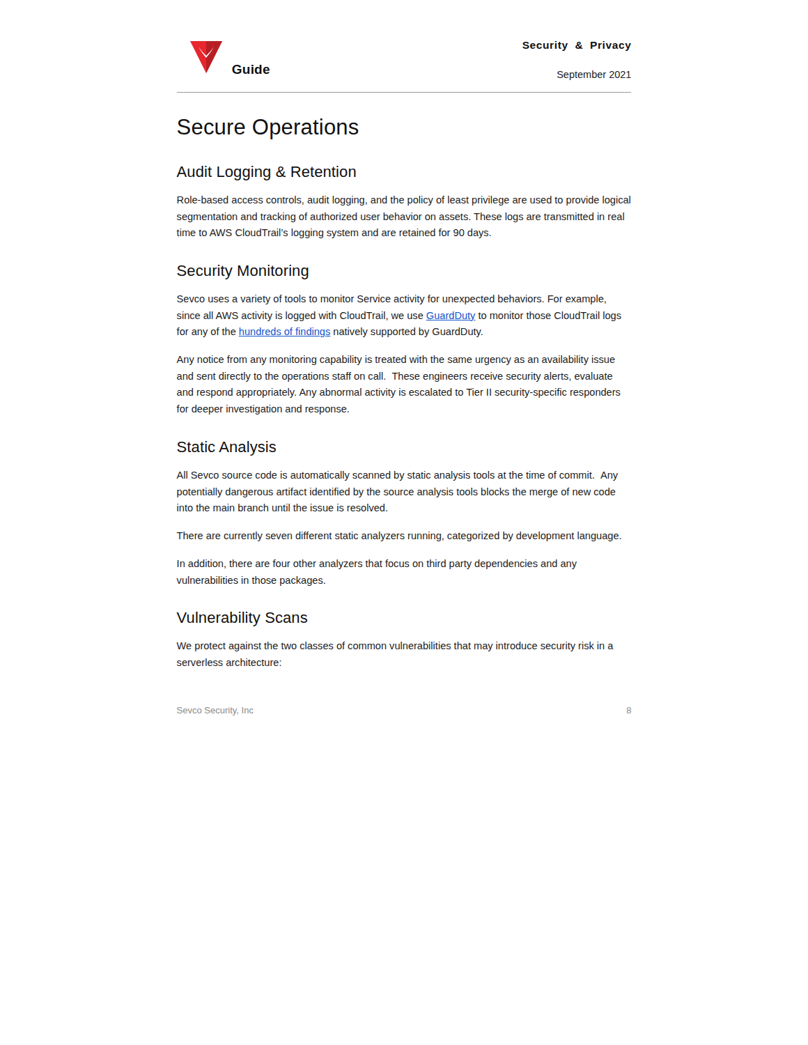Guide
Security & Privacy
September 2021
Secure Operations
Audit Logging & Retention
Role-based access controls, audit logging, and the policy of least privilege are used to provide logical segmentation and tracking of authorized user behavior on assets. These logs are transmitted in real time to AWS CloudTrail’s logging system and are retained for 90 days.
Security Monitoring
Sevco uses a variety of tools to monitor Service activity for unexpected behaviors. For example, since all AWS activity is logged with CloudTrail, we use GuardDuty to monitor those CloudTrail logs for any of the hundreds of findings natively supported by GuardDuty.
Any notice from any monitoring capability is treated with the same urgency as an availability issue and sent directly to the operations staff on call. These engineers receive security alerts, evaluate and respond appropriately. Any abnormal activity is escalated to Tier II security-specific responders for deeper investigation and response.
Static Analysis
All Sevco source code is automatically scanned by static analysis tools at the time of commit. Any potentially dangerous artifact identified by the source analysis tools blocks the merge of new code into the main branch until the issue is resolved.
There are currently seven different static analyzers running, categorized by development language.
In addition, there are four other analyzers that focus on third party dependencies and any vulnerabilities in those packages.
Vulnerability Scans
We protect against the two classes of common vulnerabilities that may introduce security risk in a serverless architecture:
Sevco Security, Inc 8